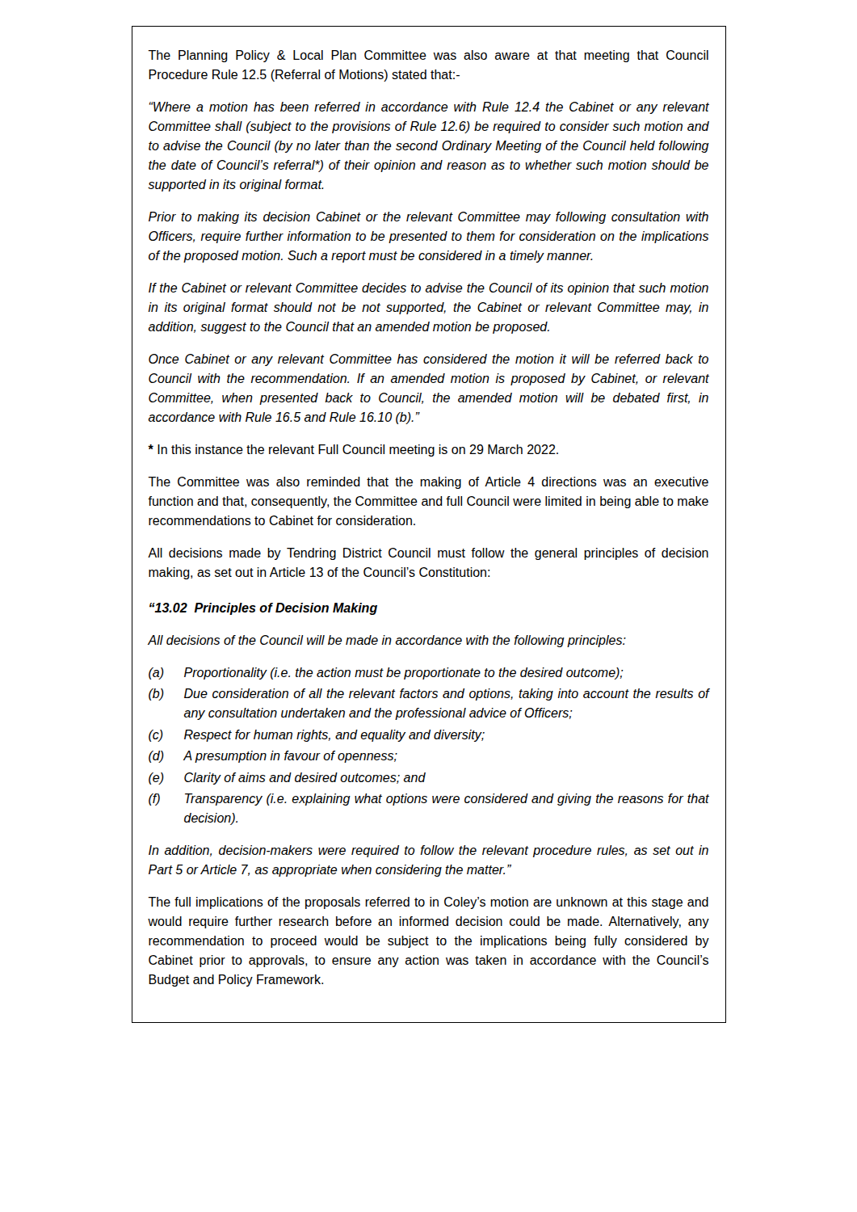The Planning Policy & Local Plan Committee was also aware at that meeting that Council Procedure Rule 12.5 (Referral of Motions) stated that:-
“Where a motion has been referred in accordance with Rule 12.4 the Cabinet or any relevant Committee shall (subject to the provisions of Rule 12.6) be required to consider such motion and to advise the Council (by no later than the second Ordinary Meeting of the Council held following the date of Council’s referral*) of their opinion and reason as to whether such motion should be supported in its original format.
Prior to making its decision Cabinet or the relevant Committee may following consultation with Officers, require further information to be presented to them for consideration on the implications of the proposed motion. Such a report must be considered in a timely manner.
If the Cabinet or relevant Committee decides to advise the Council of its opinion that such motion in its original format should not be not supported, the Cabinet or relevant Committee may, in addition, suggest to the Council that an amended motion be proposed.
Once Cabinet or any relevant Committee has considered the motion it will be referred back to Council with the recommendation. If an amended motion is proposed by Cabinet, or relevant Committee, when presented back to Council, the amended motion will be debated first, in accordance with Rule 16.5 and Rule 16.10 (b).”
* In this instance the relevant Full Council meeting is on 29 March 2022.
The Committee was also reminded that the making of Article 4 directions was an executive function and that, consequently, the Committee and full Council were limited in being able to make recommendations to Cabinet for consideration.
All decisions made by Tendring District Council must follow the general principles of decision making, as set out in Article 13 of the Council’s Constitution:
“13.02 Principles of Decision Making
All decisions of the Council will be made in accordance with the following principles:
(a) Proportionality (i.e. the action must be proportionate to the desired outcome);
(b) Due consideration of all the relevant factors and options, taking into account the results of any consultation undertaken and the professional advice of Officers;
(c) Respect for human rights, and equality and diversity;
(d) A presumption in favour of openness;
(e) Clarity of aims and desired outcomes; and
(f) Transparency (i.e. explaining what options were considered and giving the reasons for that decision).
In addition, decision-makers were required to follow the relevant procedure rules, as set out in Part 5 or Article 7, as appropriate when considering the matter.”
The full implications of the proposals referred to in Coley’s motion are unknown at this stage and would require further research before an informed decision could be made. Alternatively, any recommendation to proceed would be subject to the implications being fully considered by Cabinet prior to approvals, to ensure any action was taken in accordance with the Council’s Budget and Policy Framework.